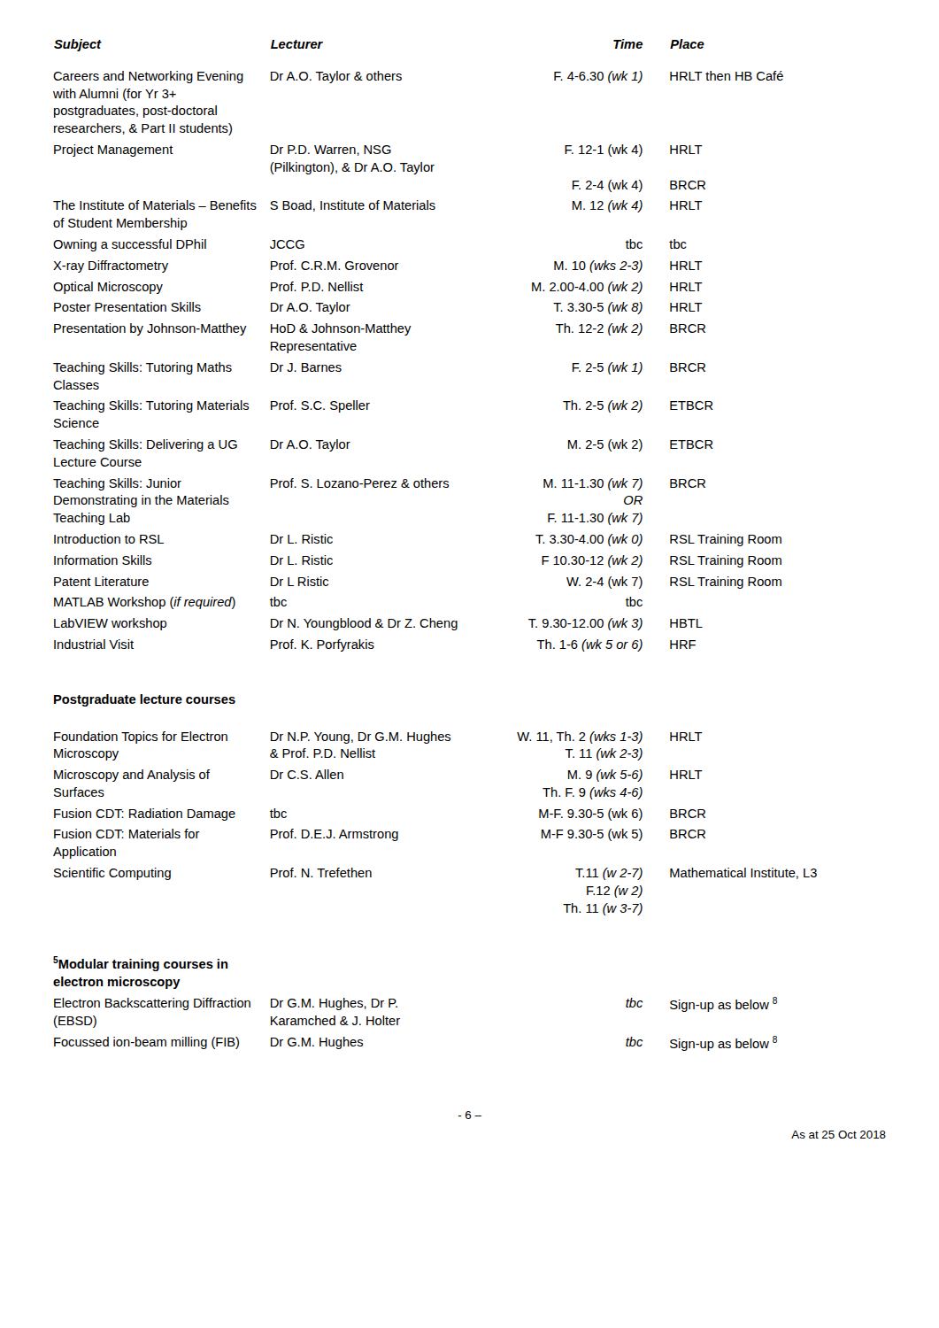| Subject | Lecturer | Time | Place |
| --- | --- | --- | --- |
| Careers and Networking Evening with Alumni (for Yr 3+ postgraduates, post-doctoral researchers, & Part II students) | Dr A.O. Taylor & others | F. 4-6.30 (wk 1) | HRLT then HB Café |
| Project Management | Dr P.D. Warren, NSG (Pilkington), & Dr A.O. Taylor | F. 12-1 (wk 4) F. 2-4 (wk 4) | HRLT BRCR |
| The Institute of Materials – Benefits of Student Membership | S Boad, Institute of Materials | M. 12 (wk 4) | HRLT |
| Owning a successful DPhil | JCCG | tbc | tbc |
| X-ray Diffractometry | Prof. C.R.M. Grovenor | M. 10 (wks 2-3) | HRLT |
| Optical Microscopy | Prof. P.D. Nellist | M. 2.00-4.00 (wk 2) | HRLT |
| Poster Presentation Skills | Dr A.O. Taylor | T. 3.30-5 (wk 8) | HRLT |
| Presentation by Johnson-Matthey | HoD & Johnson-Matthey Representative | Th. 12-2 (wk 2) | BRCR |
| Teaching Skills: Tutoring Maths Classes | Dr J. Barnes | F. 2-5 (wk 1) | BRCR |
| Teaching Skills: Tutoring Materials Science | Prof. S.C. Speller | Th. 2-5 (wk 2) | ETBCR |
| Teaching Skills: Delivering a UG Lecture Course | Dr A.O. Taylor | M. 2-5 (wk 2) | ETBCR |
| Teaching Skills: Junior Demonstrating in the Materials Teaching Lab | Prof. S. Lozano-Perez & others | M. 11-1.30 (wk 7) OR F. 11-1.30 (wk 7) | BRCR |
| Introduction to RSL | Dr L. Ristic | T. 3.30-4.00 (wk 0) | RSL Training Room |
| Information Skills | Dr L. Ristic | F 10.30-12 (wk 2) | RSL Training Room |
| Patent Literature | Dr L Ristic | W. 2-4 (wk 7) | RSL Training Room |
| MATLAB Workshop ( if required ) | tbc | tbc | |
| LabVIEW workshop | Dr N. Youngblood & Dr Z. Cheng | T. 9.30-12.00 (wk 3) | HBTL |
| Industrial Visit | Prof. K. Porfyrakis | Th. 1-6 (wk 5 or 6) | HRF |
| Postgraduate lecture courses | | | |
| Foundation Topics for Electron Microscopy | Dr N.P. Young, Dr G.M. Hughes & Prof. P.D. Nellist | W. 11, Th. 2 (wks 1-3) T. 11 (wk 2-3) | HRLT |
| Microscopy and Analysis of Surfaces | Dr C.S. Allen | M. 9 (wk 5-6) Th. F. 9 (wks 4-6) | HRLT |
| Fusion CDT: Radiation Damage | tbc | M-F. 9.30-5 (wk 6) | BRCR |
| Fusion CDT: Materials for Application | Prof. D.E.J. Armstrong | M-F 9.30-5 (wk 5) | BRCR |
| Scientific Computing | Prof. N. Trefethen | T.11 (w 2-7) F.12 (w 2) Th. 11 (w 3-7) | Mathematical Institute, L3 |
| 5 Modular training courses in electron microscopy | | | |
| Electron Backscattering Diffraction (EBSD) | Dr G.M. Hughes, Dr P. Karamched & J. Holter | tbc | Sign-up as below 8 |
| Focussed ion-beam milling (FIB) | Dr G.M. Hughes | tbc | Sign-up as below 8 |
- 6 –
As at 25 Oct 2018